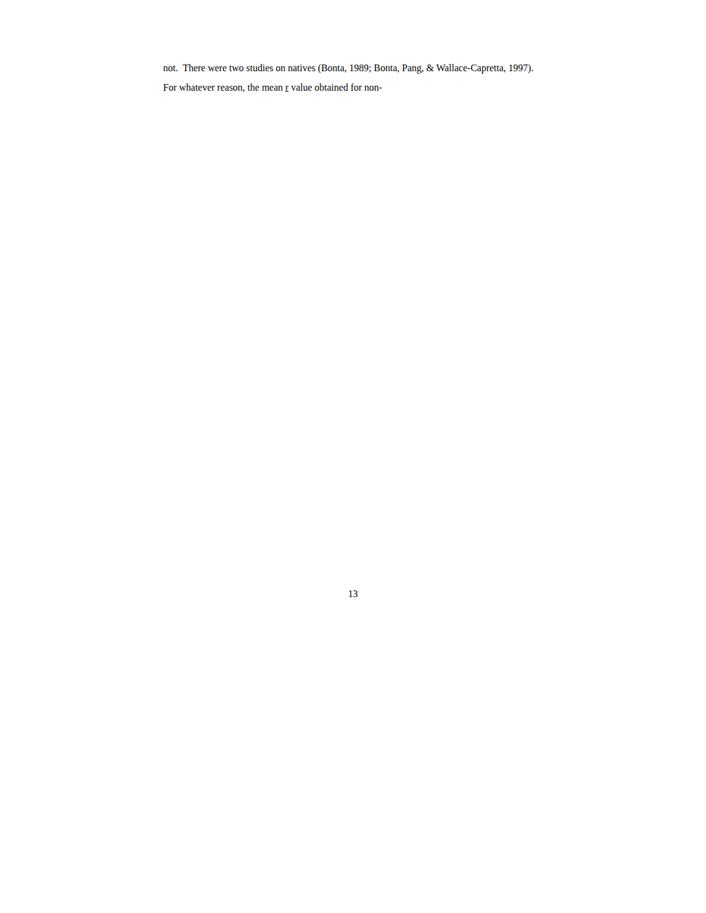not. There were two studies on natives (Bonta, 1989; Bonta, Pang, & Wallace-Capretta, 1997). For whatever reason, the mean r value obtained for non-
13